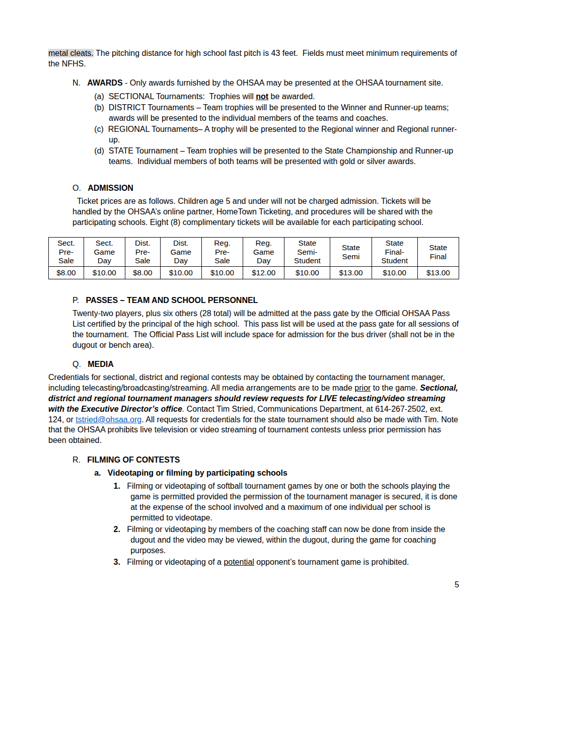metal cleats. The pitching distance for high school fast pitch is 43 feet. Fields must meet minimum requirements of the NFHS.
N. AWARDS - Only awards furnished by the OHSAA may be presented at the OHSAA tournament site.
(a) SECTIONAL Tournaments: Trophies will not be awarded.
(b) DISTRICT Tournaments – Team trophies will be presented to the Winner and Runner-up teams; awards will be presented to the individual members of the teams and coaches.
(c) REGIONAL Tournaments– A trophy will be presented to the Regional winner and Regional runner-up.
(d) STATE Tournament – Team trophies will be presented to the State Championship and Runner-up teams. Individual members of both teams will be presented with gold or silver awards.
O. ADMISSION
Ticket prices are as follows. Children age 5 and under will not be charged admission. Tickets will be handled by the OHSAA’s online partner, HomeTown Ticketing, and procedures will be shared with the participating schools. Eight (8) complimentary tickets will be available for each participating school.
| Sect. Pre- Sale | Sect. Game Day | Dist. Pre- Sale | Dist. Game Day | Reg. Pre- Sale | Reg. Game Day | State Semi- Student | State Semi | State Final- Student | State Final |
| --- | --- | --- | --- | --- | --- | --- | --- | --- | --- |
| $8.00 | $10.00 | $8.00 | $10.00 | $10.00 | $12.00 | $10.00 | $13.00 | $10.00 | $13.00 |
P. PASSES – TEAM AND SCHOOL PERSONNEL
Twenty-two players, plus six others (28 total) will be admitted at the pass gate by the Official OHSAA Pass List certified by the principal of the high school. This pass list will be used at the pass gate for all sessions of the tournament. The Official Pass List will include space for admission for the bus driver (shall not be in the dugout or bench area).
Q. MEDIA
Credentials for sectional, district and regional contests may be obtained by contacting the tournament manager, including telecasting/broadcasting/streaming. All media arrangements are to be made prior to the game. Sectional, district and regional tournament managers should review requests for LIVE telecasting/video streaming with the Executive Director’s office. Contact Tim Stried, Communications Department, at 614-267-2502, ext. 124, or tstried@ohsaa.org. All requests for credentials for the state tournament should also be made with Tim. Note that the OHSAA prohibits live television or video streaming of tournament contests unless prior permission has been obtained.
R. FILMING OF CONTESTS
a. Videotaping or filming by participating schools
1. Filming or videotaping of softball tournament games by one or both the schools playing the game is permitted provided the permission of the tournament manager is secured, it is done at the expense of the school involved and a maximum of one individual per school is permitted to videotape.
2. Filming or videotaping by members of the coaching staff can now be done from inside the dugout and the video may be viewed, within the dugout, during the game for coaching purposes.
3. Filming or videotaping of a potential opponent’s tournament game is prohibited.
5